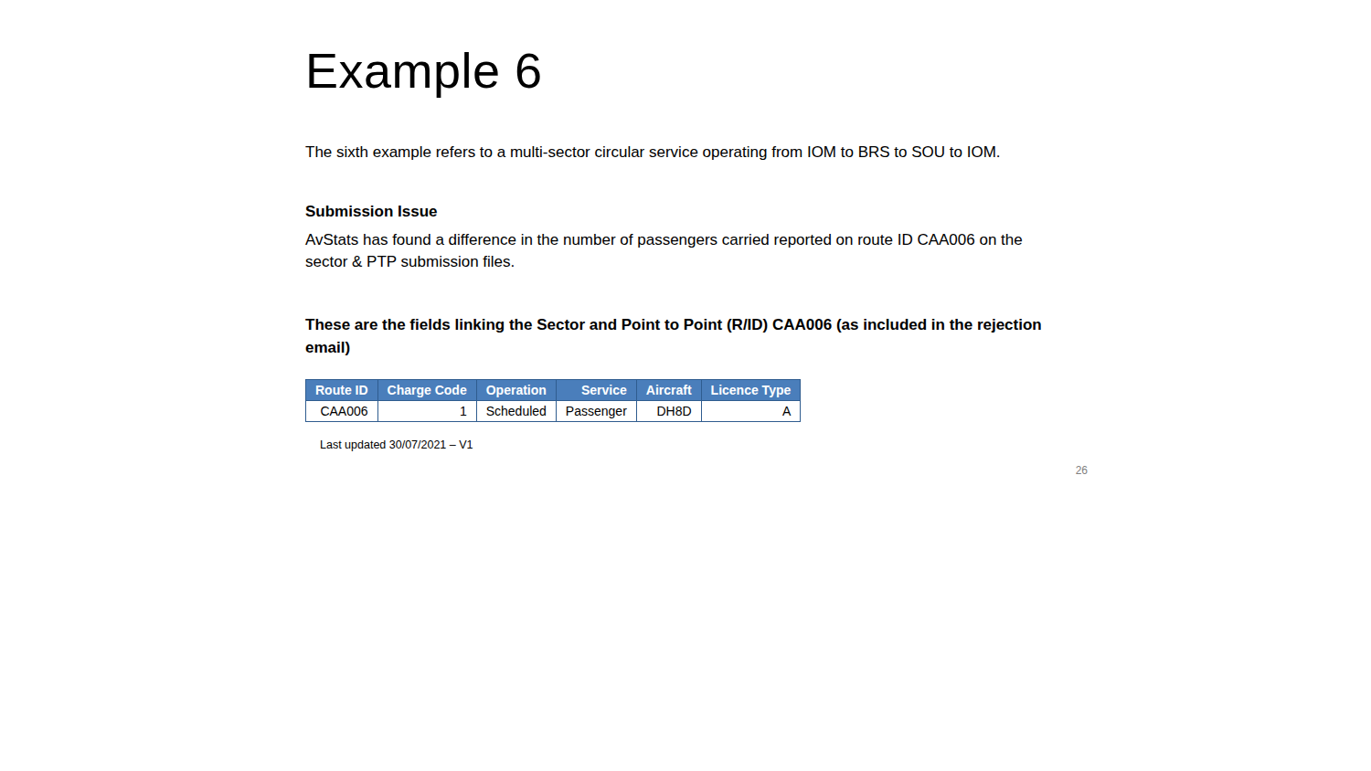Example 6
The sixth example refers to a multi-sector circular service operating from IOM to BRS to SOU to IOM.
Submission Issue
AvStats has found a difference in the number of passengers carried reported on route ID CAA006 on the sector & PTP submission files.
These are the fields linking the Sector and Point to Point (R/ID) CAA006 (as included in the rejection email)
| Route ID | Charge Code | Operation | Service | Aircraft | Licence Type |
| --- | --- | --- | --- | --- | --- |
| CAA006 | 1 | Scheduled | Passenger | DH8D | A |
Last updated 30/07/2021 – V1
26